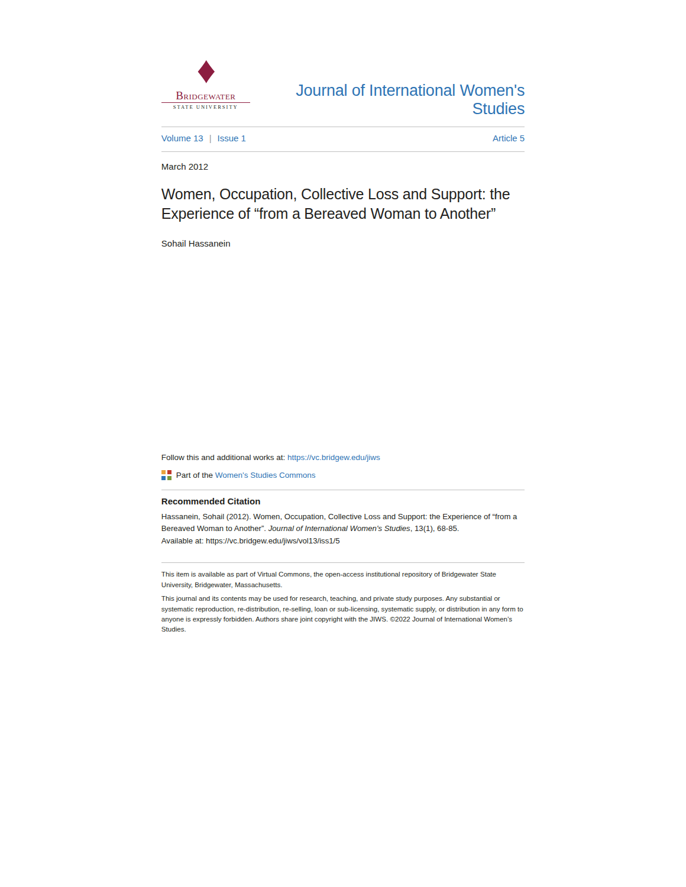♦ Bridgewater State University
Journal of International Women's Studies
Volume 13|Issue 1
Article 5
March 2012
Women, Occupation, Collective Loss and Support: the Experience of “from a Bereaved Woman to Another”
Sohail Hassanein
Follow this and additional works at: https://vc.bridgew.edu/jiws
Part of the Women's Studies Commons
Recommended Citation
Hassanein, Sohail (2012). Women, Occupation, Collective Loss and Support: the Experience of “from a Bereaved Woman to Another”. Journal of International Women's Studies, 13(1), 68-85.
Available at: https://vc.bridgew.edu/jiws/vol13/iss1/5
This item is available as part of Virtual Commons, the open-access institutional repository of Bridgewater State University, Bridgewater, Massachusetts.
This journal and its contents may be used for research, teaching, and private study purposes. Any substantial or systematic reproduction, re-distribution, re-selling, loan or sub-licensing, systematic supply, or distribution in any form to anyone is expressly forbidden. Authors share joint copyright with the JIWS. ©2022 Journal of International Women’s Studies.